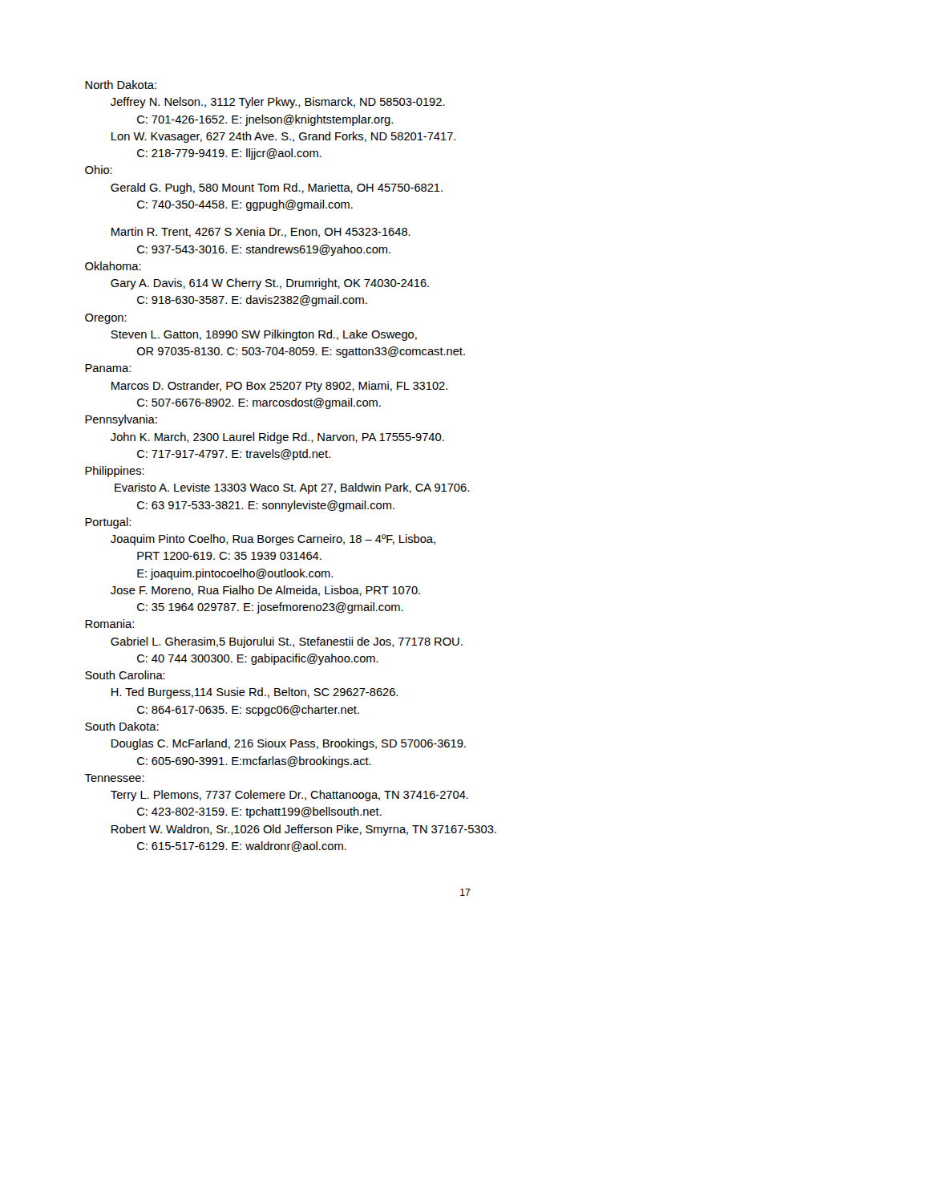North Dakota:
Jeffrey N. Nelson., 3112 Tyler Pkwy., Bismarck, ND 58503-0192.
C: 701-426-1652. E: jnelson@knightstemplar.org.
Lon W. Kvasager, 627 24th Ave. S., Grand Forks, ND 58201-7417.
C: 218-779-9419. E: lljjcr@aol.com.
Ohio:
Gerald G. Pugh, 580 Mount Tom Rd., Marietta, OH 45750-6821.
C: 740-350-4458. E: ggpugh@gmail.com.
Martin R. Trent, 4267 S Xenia Dr., Enon, OH 45323-1648.
C: 937-543-3016. E: standrews619@yahoo.com.
Oklahoma:
Gary A. Davis, 614 W Cherry St., Drumright, OK 74030-2416.
C: 918-630-3587. E: davis2382@gmail.com.
Oregon:
Steven L. Gatton, 18990 SW Pilkington Rd., Lake Oswego,
OR 97035-8130. C: 503-704-8059. E: sgatton33@comcast.net.
Panama:
Marcos D. Ostrander, PO Box 25207 Pty 8902, Miami, FL 33102.
C: 507-6676-8902. E: marcosdost@gmail.com.
Pennsylvania:
John K. March, 2300 Laurel Ridge Rd., Narvon, PA 17555-9740.
C: 717-917-4797. E: travels@ptd.net.
Philippines:
Evaristo A. Leviste 13303 Waco St. Apt 27, Baldwin Park, CA 91706.
C: 63 917-533-3821. E: sonnyleviste@gmail.com.
Portugal:
Joaquim Pinto Coelho, Rua Borges Carneiro, 18 – 4ºF, Lisboa,
PRT 1200-619. C: 35 1939 031464.
E: joaquim.pintocoelho@outlook.com.
Jose F. Moreno, Rua Fialho De Almeida, Lisboa, PRT 1070.
C: 35 1964 029787. E: josefmoreno23@gmail.com.
Romania:
Gabriel L. Gherasim,5 Bujorului St., Stefanestii de Jos, 77178 ROU.
C: 40 744 300300. E: gabipacific@yahoo.com.
South Carolina:
H. Ted Burgess,114 Susie Rd., Belton, SC 29627-8626.
C: 864-617-0635. E: scpgc06@charter.net.
South Dakota:
Douglas C. McFarland, 216 Sioux Pass, Brookings, SD 57006-3619.
C: 605-690-3991. E:mcfarlas@brookings.act.
Tennessee:
Terry L. Plemons, 7737 Colemere Dr., Chattanooga, TN 37416-2704.
C: 423-802-3159. E: tpchatt199@bellsouth.net.
Robert W. Waldron, Sr.,1026 Old Jefferson Pike, Smyrna, TN 37167-5303.
C: 615-517-6129. E: waldronr@aol.com.
17